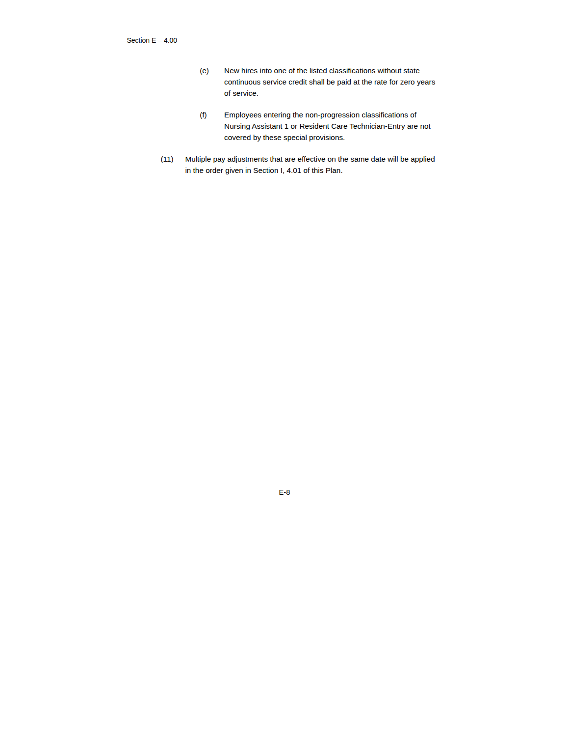Section E – 4.00
(e)
New hires into one of the listed classifications without state continuous service credit shall be paid at the rate for zero years of service.
(f)
Employees entering the non-progression classifications of Nursing Assistant 1 or Resident Care Technician-Entry are not covered by these special provisions.
(11)
Multiple pay adjustments that are effective on the same date will be applied in the order given in Section I, 4.01 of this Plan.
E-8